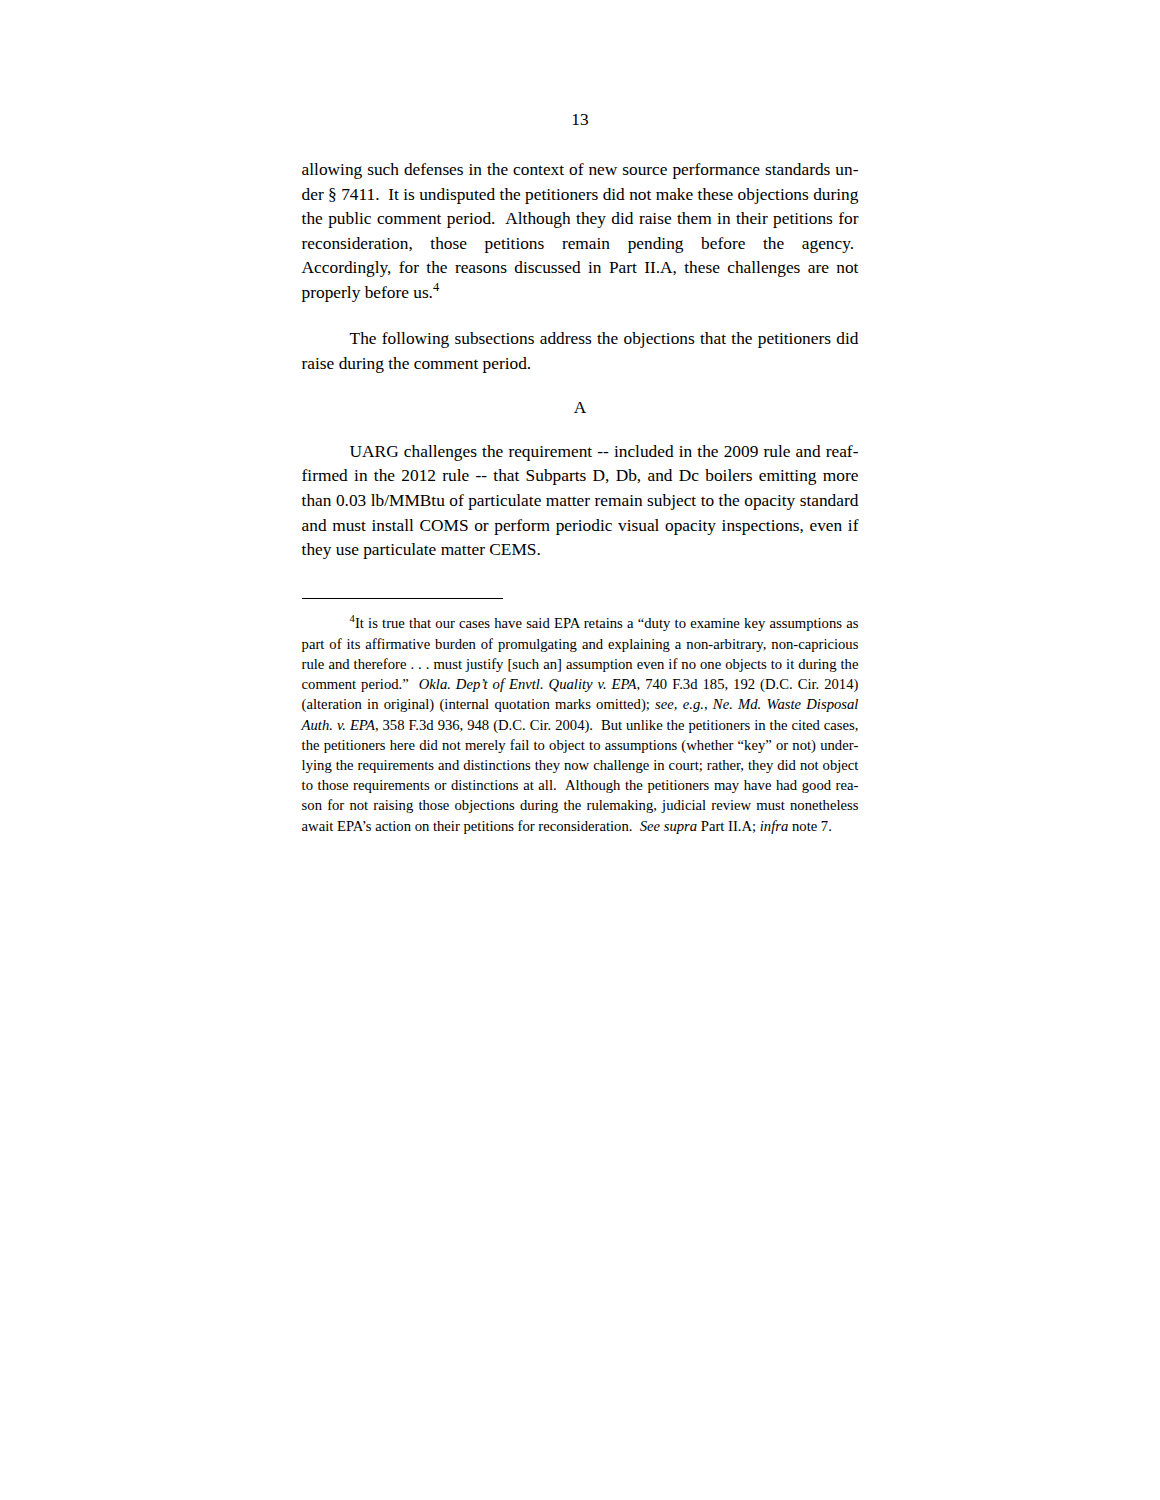13
allowing such defenses in the context of new source performance standards under § 7411. It is undisputed the petitioners did not make these objections during the public comment period. Although they did raise them in their petitions for reconsideration, those petitions remain pending before the agency. Accordingly, for the reasons discussed in Part II.A, these challenges are not properly before us.4
The following subsections address the objections that the petitioners did raise during the comment period.
A
UARG challenges the requirement -- included in the 2009 rule and reaffirmed in the 2012 rule -- that Subparts D, Db, and Dc boilers emitting more than 0.03 lb/MMBtu of particulate matter remain subject to the opacity standard and must install COMS or perform periodic visual opacity inspections, even if they use particulate matter CEMS.
4It is true that our cases have said EPA retains a “duty to examine key assumptions as part of its affirmative burden of promulgating and explaining a non-arbitrary, non-capricious rule and therefore . . . must justify [such an] assumption even if no one objects to it during the comment period.” Okla. Dep’t of Envtl. Quality v. EPA, 740 F.3d 185, 192 (D.C. Cir. 2014) (alteration in original) (internal quotation marks omitted); see, e.g., Ne. Md. Waste Disposal Auth. v. EPA, 358 F.3d 936, 948 (D.C. Cir. 2004). But unlike the petitioners in the cited cases, the petitioners here did not merely fail to object to assumptions (whether “key” or not) underlying the requirements and distinctions they now challenge in court; rather, they did not object to those requirements or distinctions at all. Although the petitioners may have had good reason for not raising those objections during the rulemaking, judicial review must nonetheless await EPA’s action on their petitions for reconsideration. See supra Part II.A; infra note 7.